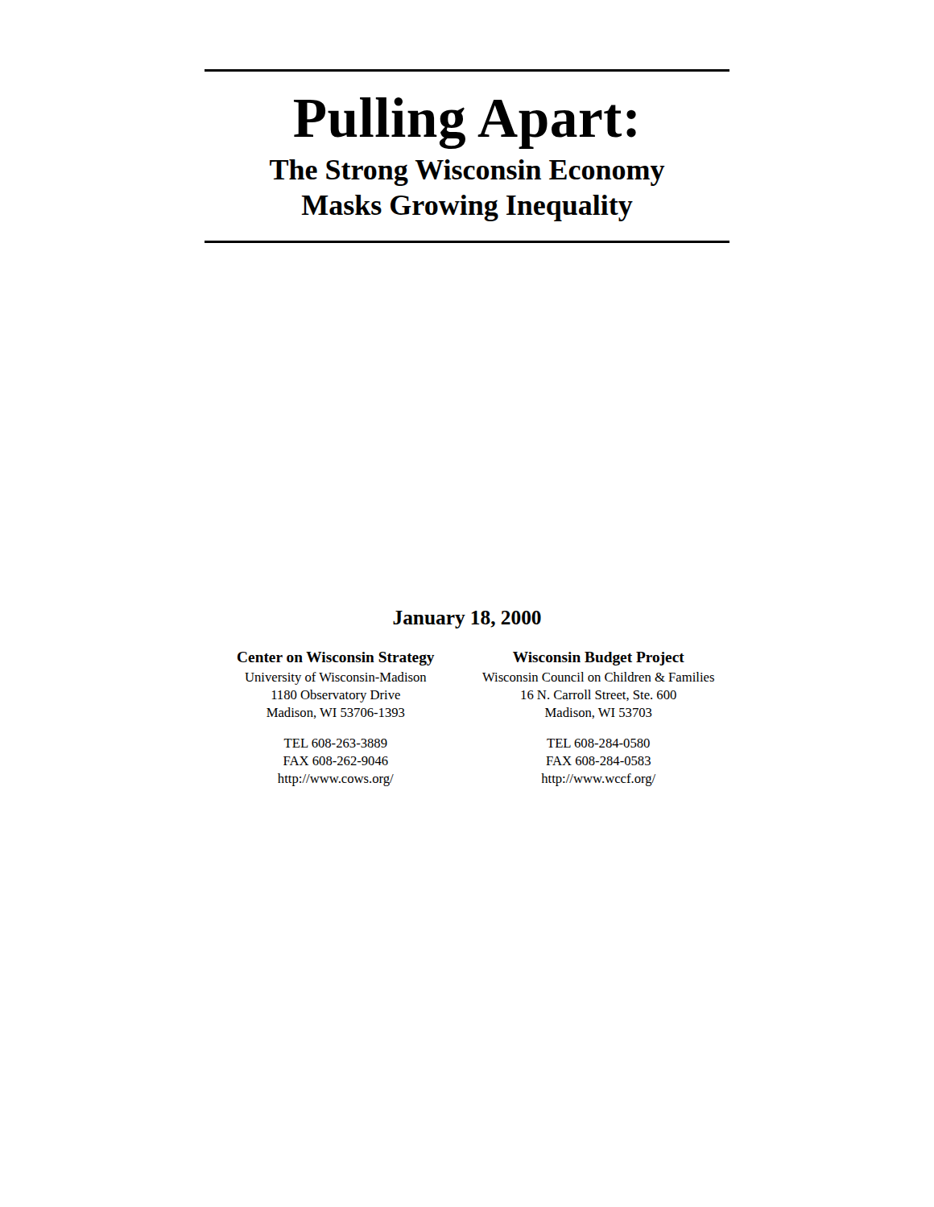Pulling Apart:
The Strong Wisconsin Economy
Masks Growing Inequality
January 18, 2000
| Center on Wisconsin Strategy University of Wisconsin-Madison 1180 Observatory Drive Madison, WI 53706-1393 TEL 608-263-3889 FAX 608-262-9046 http://www.cows.org/ | Wisconsin Budget Project Wisconsin Council on Children & Families 16 N. Carroll Street, Ste. 600 Madison, WI 53703 TEL 608-284-0580 FAX 608-284-0583 http://www.wccf.org/ |